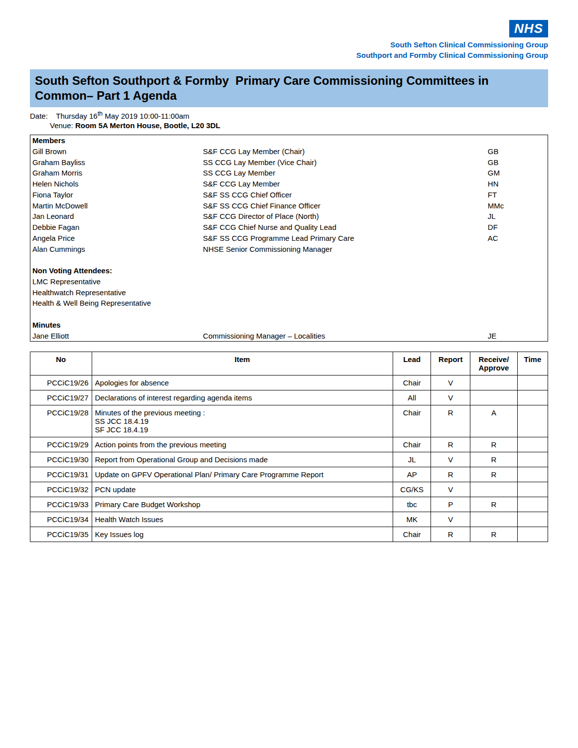NHS
South Sefton Clinical Commissioning Group
Southport and Formby Clinical Commissioning Group
South Sefton Southport & Formby Primary Care Commissioning Committees in Common– Part 1 Agenda
Date: Thursday 16th May 2019 10:00-11:00am
Venue: Room 5A Merton House, Bootle, L20 3DL
| Members | | |
| Gill Brown | S&F CCG Lay Member (Chair) | GB |
| Graham Bayliss | SS CCG Lay Member (Vice Chair) | GB |
| Graham Morris | SS CCG Lay Member | GM |
| Helen Nichols | S&F CCG Lay Member | HN |
| Fiona Taylor | S&F SS CCG Chief Officer | FT |
| Martin McDowell | S&F SS CCG Chief Finance Officer | MMc |
| Jan Leonard | S&F CCG Director of Place (North) | JL |
| Debbie Fagan | S&F CCG Chief Nurse and Quality Lead | DF |
| Angela Price | S&F SS CCG Programme Lead Primary Care | AC |
| Alan Cummings | NHSE Senior Commissioning Manager | |
| Non Voting Attendees: | | |
| LMC Representative | | |
| Healthwatch Representative | | |
| Health & Well Being Representative | | |
| Minutes | | |
| Jane Elliott | Commissioning Manager – Localities | JE |
| No | Item | Lead | Report | Receive/ Approve | Time |
| --- | --- | --- | --- | --- | --- |
| PCCiC19/26 | Apologies for absence | Chair | V | | |
| PCCiC19/27 | Declarations of interest regarding agenda items | All | V | | |
| PCCiC19/28 | Minutes of the previous meeting : SS JCC 18.4.19 SF JCC 18.4.19 | Chair | R | A | |
| PCCiC19/29 | Action points from the previous meeting | Chair | R | R | |
| PCCiC19/30 | Report from Operational Group and Decisions made | JL | V | R | |
| PCCiC19/31 | Update on GPFV Operational Plan/ Primary Care Programme Report | AP | R | R | |
| PCCiC19/32 | PCN update | CG/KS | V | | |
| PCCiC19/33 | Primary Care Budget Workshop | tbc | P | R | |
| PCCiC19/34 | Health Watch Issues | MK | V | | |
| PCCiC19/35 | Key Issues log | Chair | R | R | |